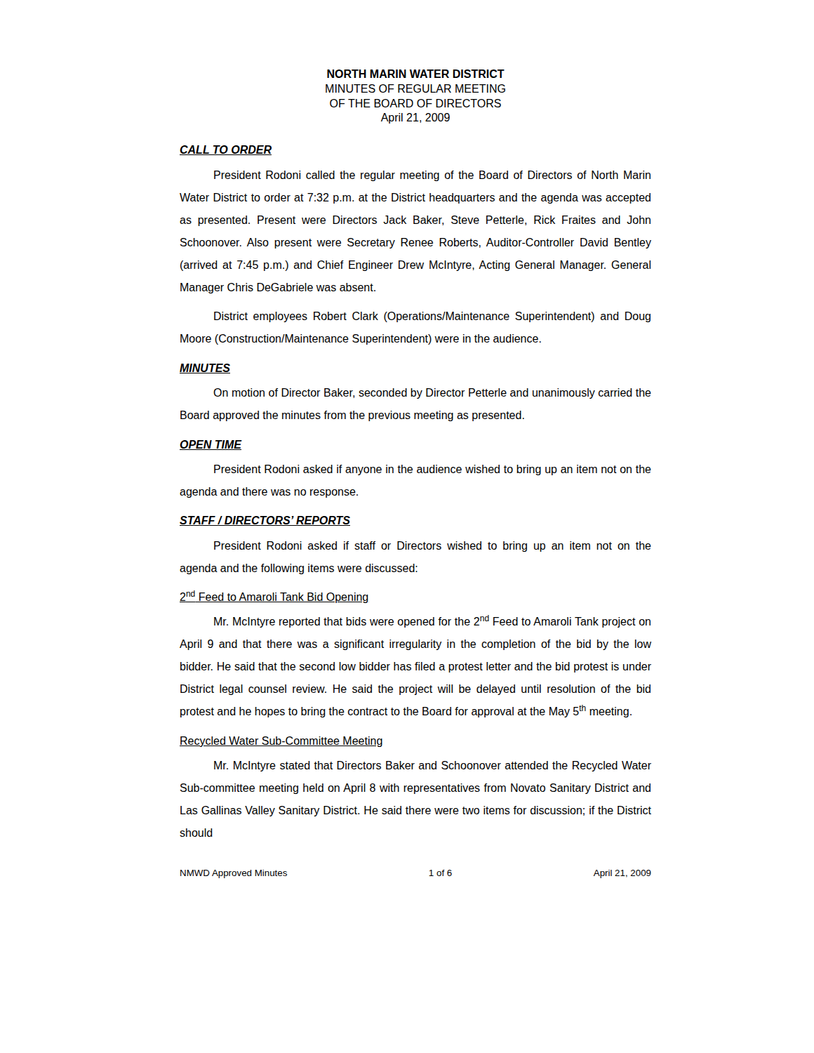NORTH MARIN WATER DISTRICT
MINUTES OF REGULAR MEETING
OF THE BOARD OF DIRECTORS
April 21, 2009
CALL TO ORDER
President Rodoni called the regular meeting of the Board of Directors of North Marin Water District to order at 7:32 p.m. at the District headquarters and the agenda was accepted as presented. Present were Directors Jack Baker, Steve Petterle, Rick Fraites and John Schoonover. Also present were Secretary Renee Roberts, Auditor-Controller David Bentley (arrived at 7:45 p.m.) and Chief Engineer Drew McIntyre, Acting General Manager. General Manager Chris DeGabriele was absent.
District employees Robert Clark (Operations/Maintenance Superintendent) and Doug Moore (Construction/Maintenance Superintendent) were in the audience.
MINUTES
On motion of Director Baker, seconded by Director Petterle and unanimously carried the Board approved the minutes from the previous meeting as presented.
OPEN TIME
President Rodoni asked if anyone in the audience wished to bring up an item not on the agenda and there was no response.
STAFF / DIRECTORS’ REPORTS
President Rodoni asked if staff or Directors wished to bring up an item not on the agenda and the following items were discussed:
2nd Feed to Amaroli Tank Bid Opening
Mr. McIntyre reported that bids were opened for the 2nd Feed to Amaroli Tank project on April 9 and that there was a significant irregularity in the completion of the bid by the low bidder. He said that the second low bidder has filed a protest letter and the bid protest is under District legal counsel review. He said the project will be delayed until resolution of the bid protest and he hopes to bring the contract to the Board for approval at the May 5th meeting.
Recycled Water Sub-Committee Meeting
Mr. McIntyre stated that Directors Baker and Schoonover attended the Recycled Water Sub-committee meeting held on April 8 with representatives from Novato Sanitary District and Las Gallinas Valley Sanitary District. He said there were two items for discussion; if the District should
NMWD Approved Minutes
1 of 6
April 21, 2009